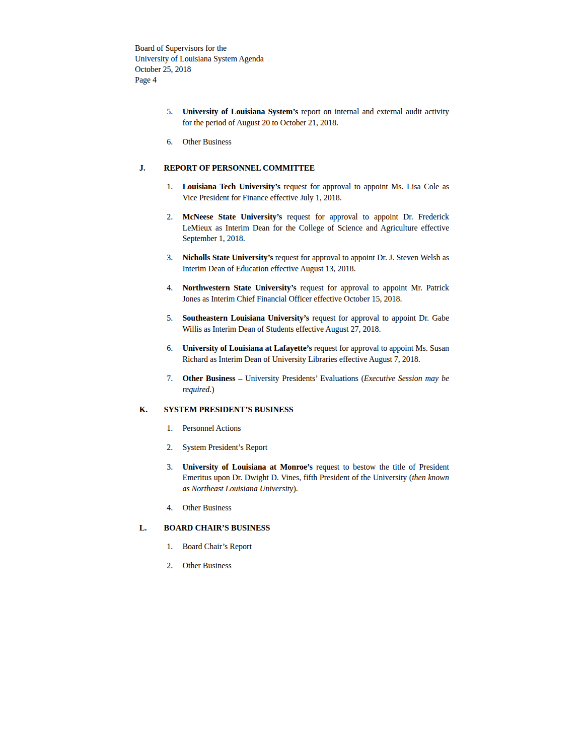Board of Supervisors for the
University of Louisiana System Agenda
October 25, 2018
Page 4
5. University of Louisiana System’s report on internal and external audit activity for the period of August 20 to October 21, 2018.
6. Other Business
J. Report of Personnel Committee
1. Louisiana Tech University’s request for approval to appoint Ms. Lisa Cole as Vice President for Finance effective July 1, 2018.
2. McNeese State University’s request for approval to appoint Dr. Frederick LeMieux as Interim Dean for the College of Science and Agriculture effective September 1, 2018.
3. Nicholls State University’s request for approval to appoint Dr. J. Steven Welsh as Interim Dean of Education effective August 13, 2018.
4. Northwestern State University’s request for approval to appoint Mr. Patrick Jones as Interim Chief Financial Officer effective October 15, 2018.
5. Southeastern Louisiana University’s request for approval to appoint Dr. Gabe Willis as Interim Dean of Students effective August 27, 2018.
6. University of Louisiana at Lafayette’s request for approval to appoint Ms. Susan Richard as Interim Dean of University Libraries effective August 7, 2018.
7. Other Business – University Presidents’ Evaluations (Executive Session may be required.)
K. System President’s Business
1. Personnel Actions
2. System President’s Report
3. University of Louisiana at Monroe’s request to bestow the title of President Emeritus upon Dr. Dwight D. Vines, fifth President of the University (then known as Northeast Louisiana University).
4. Other Business
L. Board Chair’s Business
1. Board Chair’s Report
2. Other Business